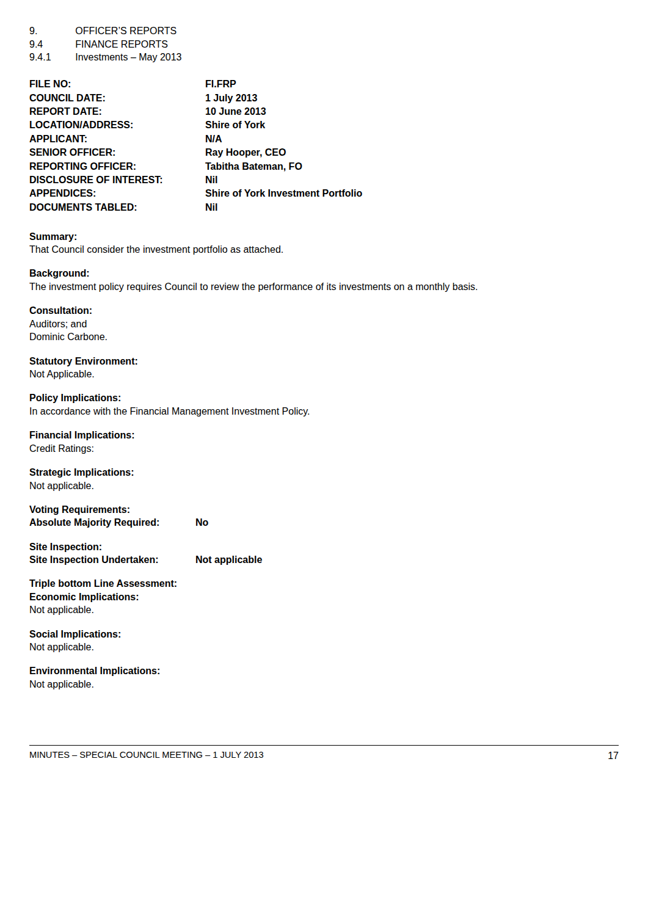9. OFFICER’S REPORTS
9.4 FINANCE REPORTS
9.4.1 Investments – May 2013
| FILE NO: | FI.FRP |
| COUNCIL DATE: | 1 July 2013 |
| REPORT DATE: | 10 June 2013 |
| LOCATION/ADDRESS: | Shire of York |
| APPLICANT: | N/A |
| SENIOR OFFICER: | Ray Hooper, CEO |
| REPORTING OFFICER: | Tabitha Bateman, FO |
| DISCLOSURE OF INTEREST: | Nil |
| APPENDICES: | Shire of York Investment Portfolio |
| DOCUMENTS TABLED: | Nil |
Summary:
That Council consider the investment portfolio as attached.
Background:
The investment policy requires Council to review the performance of its investments on a monthly basis.
Consultation:
Auditors; and
Dominic Carbone.
Statutory Environment:
Not Applicable.
Policy Implications:
In accordance with the Financial Management Investment Policy.
Financial Implications:
Credit Ratings:
Strategic Implications:
Not applicable.
Voting Requirements:
Absolute Majority Required: No
Site Inspection:
Site Inspection Undertaken: Not applicable
Triple bottom Line Assessment:
Economic Implications:
Not applicable.
Social Implications:
Not applicable.
Environmental Implications:
Not applicable.
MINUTES – SPECIAL COUNCIL MEETING – 1 JULY 2013 17